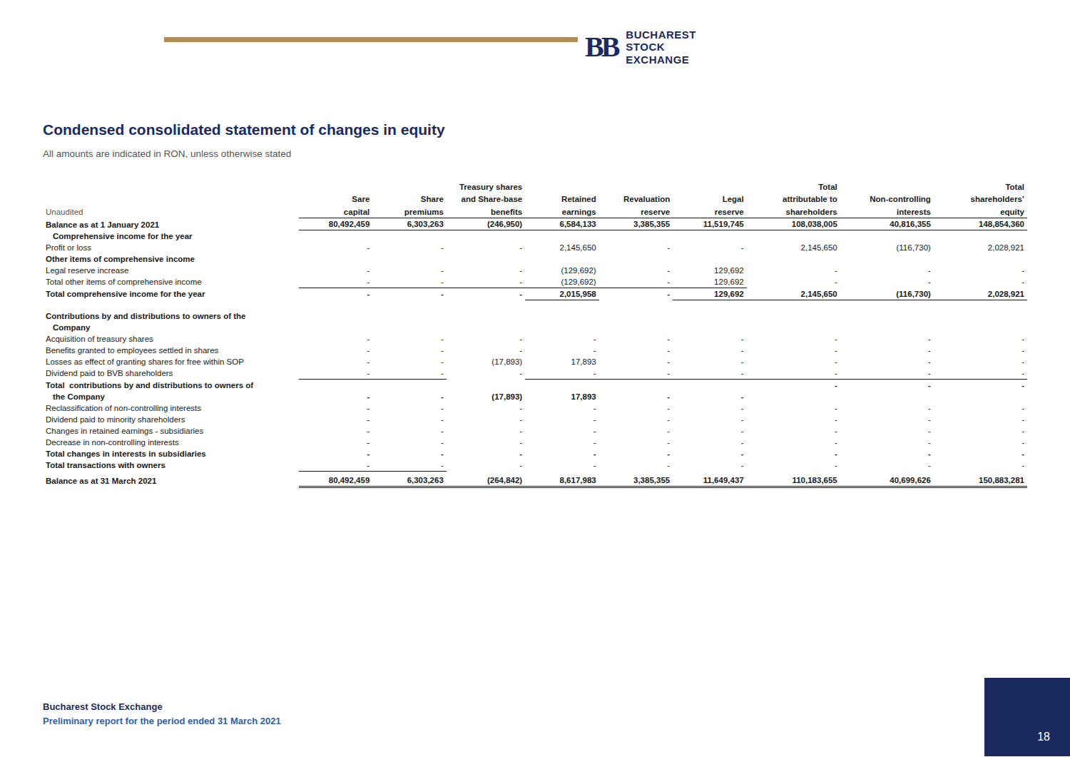BB
BUCHAREST
STOCK
EXCHANGE
Condensed consolidated statement of changes in equity
All amounts are indicated in RON, unless otherwise stated
| | | | Treasury shares | | | | Total | | Total |
| --- | --- | --- | --- | --- | --- | --- | --- | --- | --- |
| | Sare | Share | and Share-base | Retained | Revaluation | Legal | attributable to | Non-controlling | shareholders’ |
| Unaudited | capital | premiums | benefits | earnings | reserve | reserve | shareholders | interests | equity |
| Balance as at 1 January 2021 | 80,492,459 | 6,303,263 | (246,950) | 6,584,133 | 3,385,355 | 11,519,745 | 108,038,005 | 40,816,355 | 148,854,360 |
| Comprehensive income for the year | |
| Profit or loss | - | - | - | 2,145,650 | - | - | 2,145,650 | (116,730) | 2,028,921 |
| Other items of comprehensive income | |
| Legal reserve increase | - | - | - | (129,692) | - | 129,692 | - | - | - |
| Total other items of comprehensive income | - | - | - | (129,692) | - | 129,692 | - | - | - |
| Total comprehensive income for the year | - | - | - | 2,015,958 | - | 129,692 | 2,145,650 | (116,730) | 2,028,921 |
| Contributions by and distributions to owners of the | |
| Company | |
| Acquisition of treasury shares | - | - | - | - | - | - | - | - | - |
| Benefits granted to employees settled in shares | - | - | - | - | - | - | - | - | - |
| Losses as effect of granting shares for free within SOP | - | - | (17,893) | 17,893 | - | - | - | - | - |
| Dividend paid to BVB shareholders | - | - | - | - | - | - | - | - | - |
| Total contributions by and distributions to owners of | - | - | | | - | - | - | - | - |
| the Company | (17,893) | 17,893 | | | |
| Reclassification of non-controlling interests | - | - | - | - | - | - | - | - | - |
| Dividend paid to minority shareholders | - | - | - | - | - | - | - | - | - |
| Changes in retained earnings - subsidiaries | - | - | - | - | - | - | - | - | - |
| Decrease in non-controlling interests | - | - | - | - | - | - | - | - | - |
| Total changes in interests in subsidiaries | - | - | - | - | - | - | - | - | - |
| Total transactions with owners | - | - | - | - | - | - | - | - | - |
| Balance as at 31 March 2021 | 80,492,459 | 6,303,263 | (264,842) | 8,617,983 | 3,385,355 | 11,649,437 | 110,183,655 | 40,699,626 | 150,883,281 |
Bucharest Stock Exchange
Preliminary report for the period ended 31 March 2021
18